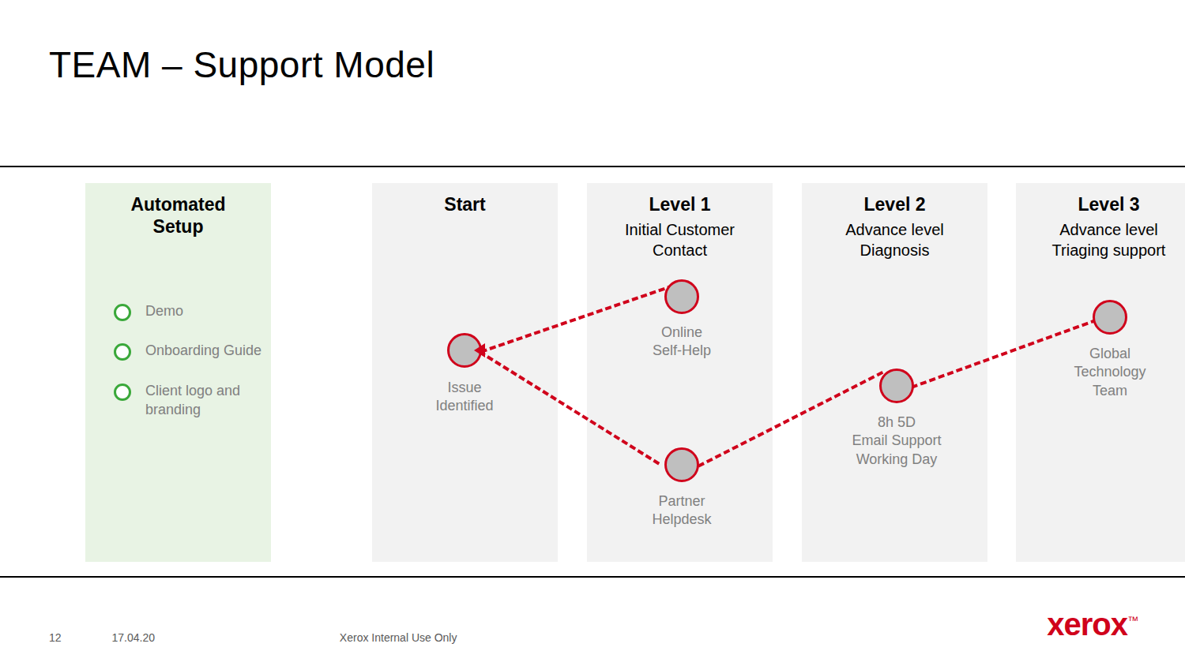TEAM – Support Model
Automated
Setup
Demo
Onboarding Guide
Client logo and branding
Start
Level 1
Initial Customer
Contact
Level 2
Advance level
Diagnosis
Level 3
Advance level
Triaging support
Issue
Identified
Online
Self-Help
Partner
Helpdesk
8h 5D
Email Support
Working Day
Global
Technology
Team
12 17.04.20 Xerox Internal Use Only
xerox™